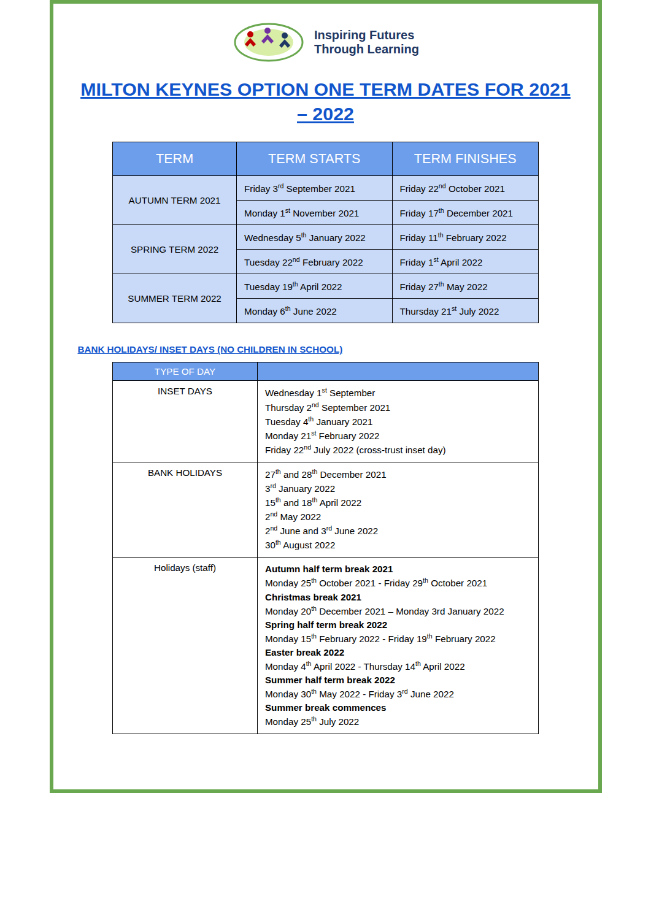Inspiring Futures
Through Learning
MILTON KEYNES OPTION ONE TERM DATES FOR 2021 – 2022
| TERM | TERM STARTS | TERM FINISHES |
| --- | --- | --- |
| AUTUMN TERM 2021 | Friday 3 rd September 2021 | Friday 22 nd October 2021 |
| Monday 1 st November 2021 | Friday 17 th December 2021 |
| SPRING TERM 2022 | Wednesday 5 th January 2022 | Friday 11 th February 2022 |
| Tuesday 22 nd February 2022 | Friday 1 st April 2022 |
| SUMMER TERM 2022 | Tuesday 19 th April 2022 | Friday 27 th May 2022 |
| Monday 6 th June 2022 | Thursday 21 st July 2022 |
BANK HOLIDAYS/ INSET DAYS (NO CHILDREN IN SCHOOL)
| TYPE OF DAY | |
| --- | --- |
| INSET DAYS | Wednesday 1 st September Thursday 2 nd September 2021 Tuesday 4 th January 2021 Monday 21 st February 2022 Friday 22 nd July 2022 (cross-trust inset day) |
| BANK HOLIDAYS | 27 th and 28 th December 2021 3 rd January 2022 15 th and 18 th April 2022 2 nd May 2022 2 nd June and 3 rd June 2022 30 th August 2022 |
| Holidays (staff) | Autumn half term break 2021 Monday 25 th October 2021 - Friday 29 th October 2021 Christmas break 2021 Monday 20 th December 2021 – Monday 3rd January 2022 Spring half term break 2022 Monday 15 th February 2022 - Friday 19 th February 2022 Easter break 2022 Monday 4 th April 2022 - Thursday 14 th April 2022 Summer half term break 2022 Monday 30 th May 2022 - Friday 3 rd June 2022 Summer break commences Monday 25 th July 2022 |